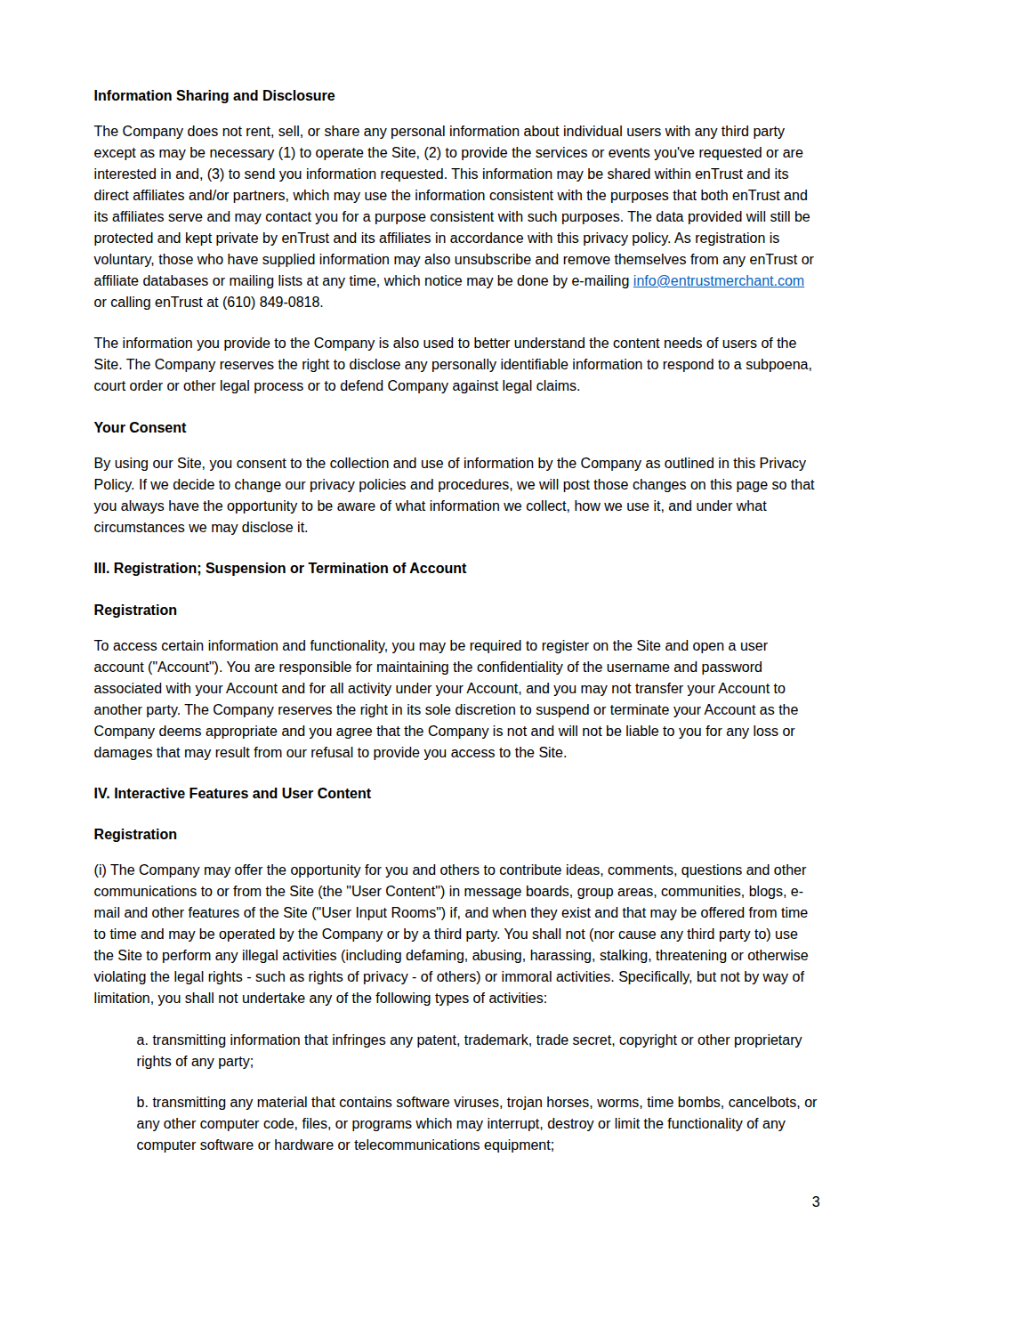Information Sharing and Disclosure
The Company does not rent, sell, or share any personal information about individual users with any third party except as may be necessary (1) to operate the Site, (2) to provide the services or events you've requested or are interested in and, (3) to send you information requested. This information may be shared within enTrust and its direct affiliates and/or partners, which may use the information consistent with the purposes that both enTrust and its affiliates serve and may contact you for a purpose consistent with such purposes. The data provided will still be protected and kept private by enTrust and its affiliates in accordance with this privacy policy. As registration is voluntary, those who have supplied information may also unsubscribe and remove themselves from any enTrust or affiliate databases or mailing lists at any time, which notice may be done by e-mailing info@entrustmerchant.com or calling enTrust at (610) 849-0818.
The information you provide to the Company is also used to better understand the content needs of users of the Site. The Company reserves the right to disclose any personally identifiable information to respond to a subpoena, court order or other legal process or to defend Company against legal claims.
Your Consent
By using our Site, you consent to the collection and use of information by the Company as outlined in this Privacy Policy. If we decide to change our privacy policies and procedures, we will post those changes on this page so that you always have the opportunity to be aware of what information we collect, how we use it, and under what circumstances we may disclose it.
III. Registration; Suspension or Termination of Account
Registration
To access certain information and functionality, you may be required to register on the Site and open a user account ("Account"). You are responsible for maintaining the confidentiality of the username and password associated with your Account and for all activity under your Account, and you may not transfer your Account to another party. The Company reserves the right in its sole discretion to suspend or terminate your Account as the Company deems appropriate and you agree that the Company is not and will not be liable to you for any loss or damages that may result from our refusal to provide you access to the Site.
IV. Interactive Features and User Content
Registration
(i) The Company may offer the opportunity for you and others to contribute ideas, comments, questions and other communications to or from the Site (the "User Content") in message boards, group areas, communities, blogs, e-mail and other features of the Site ("User Input Rooms") if, and when they exist and that may be offered from time to time and may be operated by the Company or by a third party. You shall not (nor cause any third party to) use the Site to perform any illegal activities (including defaming, abusing, harassing, stalking, threatening or otherwise violating the legal rights - such as rights of privacy - of others) or immoral activities. Specifically, but not by way of limitation, you shall not undertake any of the following types of activities:
a. transmitting information that infringes any patent, trademark, trade secret, copyright or other proprietary rights of any party;
b. transmitting any material that contains software viruses, trojan horses, worms, time bombs, cancelbots, or any other computer code, files, or programs which may interrupt, destroy or limit the functionality of any computer software or hardware or telecommunications equipment;
3